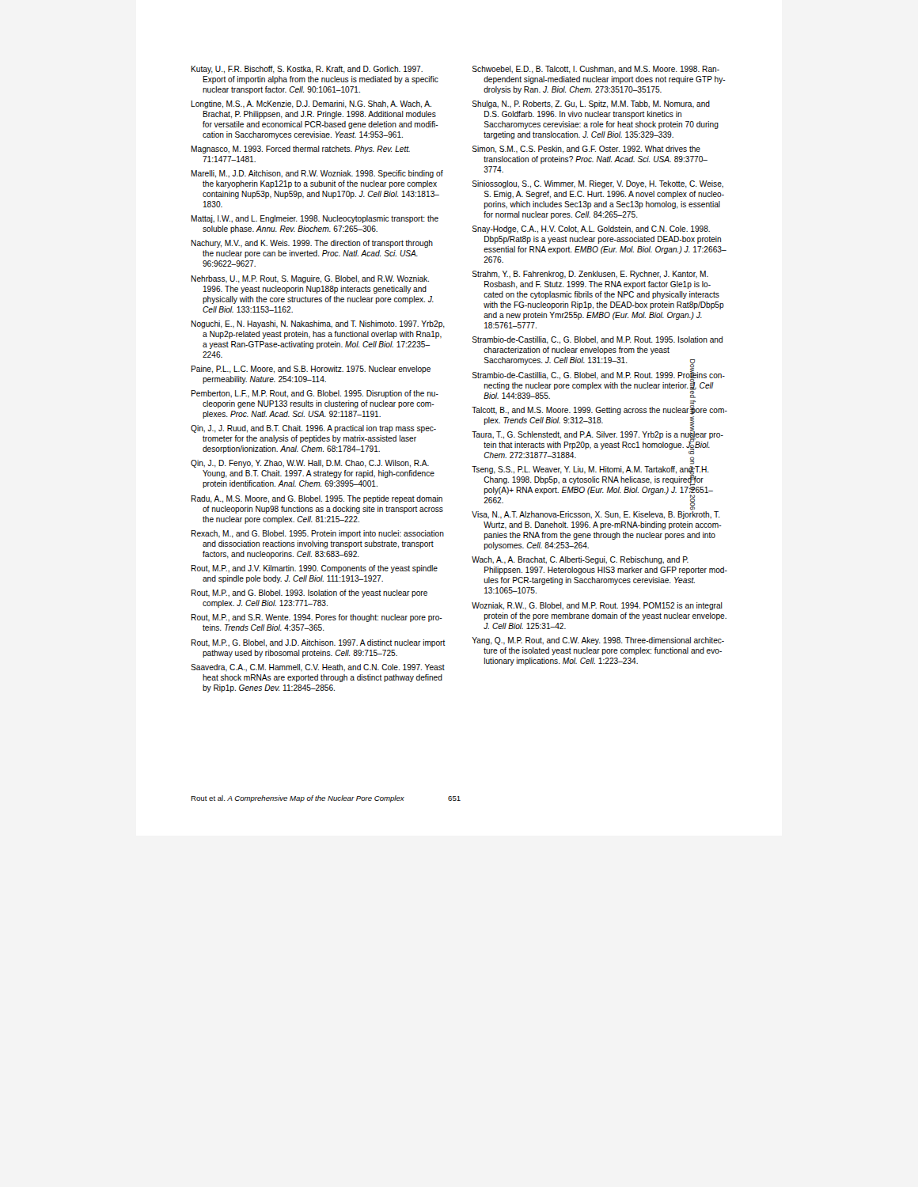Downloaded from www.jcb.org on April 19, 2006
Kutay, U., F.R. Bischoff, S. Kostka, R. Kraft, and D. Gorlich. 1997. Export of importin alpha from the nucleus is mediated by a specific nuclear transport factor. Cell. 90:1061–1071.
Longtine, M.S., A. McKenzie, D.J. Demarini, N.G. Shah, A. Wach, A. Brachat, P. Philippsen, and J.R. Pringle. 1998. Additional modules for versatile and economical PCR-based gene deletion and modification in Saccharomyces cerevisiae. Yeast. 14:953–961.
Magnasco, M. 1993. Forced thermal ratchets. Phys. Rev. Lett. 71:1477–1481.
Marelli, M., J.D. Aitchison, and R.W. Wozniak. 1998. Specific binding of the karyopherin Kap121p to a subunit of the nuclear pore complex containing Nup53p, Nup59p, and Nup170p. J. Cell Biol. 143:1813–1830.
Mattaj, I.W., and L. Englmeier. 1998. Nucleocytoplasmic transport: the soluble phase. Annu. Rev. Biochem. 67:265–306.
Nachury, M.V., and K. Weis. 1999. The direction of transport through the nuclear pore can be inverted. Proc. Natl. Acad. Sci. USA. 96:9622–9627.
Nehrbass, U., M.P. Rout, S. Maguire, G. Blobel, and R.W. Wozniak. 1996. The yeast nucleoporin Nup188p interacts genetically and physically with the core structures of the nuclear pore complex. J. Cell Biol. 133:1153–1162.
Noguchi, E., N. Hayashi, N. Nakashima, and T. Nishimoto. 1997. Yrb2p, a Nup2p-related yeast protein, has a functional overlap with Rna1p, a yeast Ran-GTPase-activating protein. Mol. Cell Biol. 17:2235–2246.
Paine, P.L., L.C. Moore, and S.B. Horowitz. 1975. Nuclear envelope permeability. Nature. 254:109–114.
Pemberton, L.F., M.P. Rout, and G. Blobel. 1995. Disruption of the nucleoporin gene NUP133 results in clustering of nuclear pore complexes. Proc. Natl. Acad. Sci. USA. 92:1187–1191.
Qin, J., J. Ruud, and B.T. Chait. 1996. A practical ion trap mass spectrometer for the analysis of peptides by matrix-assisted laser desorption/ionization. Anal. Chem. 68:1784–1791.
Qin, J., D. Fenyo, Y. Zhao, W.W. Hall, D.M. Chao, C.J. Wilson, R.A. Young, and B.T. Chait. 1997. A strategy for rapid, high-confidence protein identification. Anal. Chem. 69:3995–4001.
Radu, A., M.S. Moore, and G. Blobel. 1995. The peptide repeat domain of nucleoporin Nup98 functions as a docking site in transport across the nuclear pore complex. Cell. 81:215–222.
Rexach, M., and G. Blobel. 1995. Protein import into nuclei: association and dissociation reactions involving transport substrate, transport factors, and nucleoporins. Cell. 83:683–692.
Rout, M.P., and J.V. Kilmartin. 1990. Components of the yeast spindle and spindle pole body. J. Cell Biol. 111:1913–1927.
Rout, M.P., and G. Blobel. 1993. Isolation of the yeast nuclear pore complex. J. Cell Biol. 123:771–783.
Rout, M.P., and S.R. Wente. 1994. Pores for thought: nuclear pore proteins. Trends Cell Biol. 4:357–365.
Rout, M.P., G. Blobel, and J.D. Aitchison. 1997. A distinct nuclear import pathway used by ribosomal proteins. Cell. 89:715–725.
Saavedra, C.A., C.M. Hammell, C.V. Heath, and C.N. Cole. 1997. Yeast heat shock mRNAs are exported through a distinct pathway defined by Rip1p. Genes Dev. 11:2845–2856.
Schwoebel, E.D., B. Talcott, I. Cushman, and M.S. Moore. 1998. Ran-dependent signal-mediated nuclear import does not require GTP hydrolysis by Ran. J. Biol. Chem. 273:35170–35175.
Shulga, N., P. Roberts, Z. Gu, L. Spitz, M.M. Tabb, M. Nomura, and D.S. Goldfarb. 1996. In vivo nuclear transport kinetics in Saccharomyces cerevisiae: a role for heat shock protein 70 during targeting and translocation. J. Cell Biol. 135:329–339.
Simon, S.M., C.S. Peskin, and G.F. Oster. 1992. What drives the translocation of proteins? Proc. Natl. Acad. Sci. USA. 89:3770–3774.
Siniossoglou, S., C. Wimmer, M. Rieger, V. Doye, H. Tekotte, C. Weise, S. Emig, A. Segref, and E.C. Hurt. 1996. A novel complex of nucleoporins, which includes Sec13p and a Sec13p homolog, is essential for normal nuclear pores. Cell. 84:265–275.
Snay-Hodge, C.A., H.V. Colot, A.L. Goldstein, and C.N. Cole. 1998. Dbp5p/Rat8p is a yeast nuclear pore-associated DEAD-box protein essential for RNA export. EMBO (Eur. Mol. Biol. Organ.) J. 17:2663–2676.
Strahm, Y., B. Fahrenkrog, D. Zenklusen, E. Rychner, J. Kantor, M. Rosbash, and F. Stutz. 1999. The RNA export factor Gle1p is located on the cytoplasmic fibrils of the NPC and physically interacts with the FG-nucleoporin Rip1p, the DEAD-box protein Rat8p/Dbp5p and a new protein Ymr255p. EMBO (Eur. Mol. Biol. Organ.) J. 18:5761–5777.
Strambio-de-Castillia, C., G. Blobel, and M.P. Rout. 1995. Isolation and characterization of nuclear envelopes from the yeast Saccharomyces. J. Cell Biol. 131:19–31.
Strambio-de-Castillia, C., G. Blobel, and M.P. Rout. 1999. Proteins connecting the nuclear pore complex with the nuclear interior. J. Cell Biol. 144:839–855.
Talcott, B., and M.S. Moore. 1999. Getting across the nuclear pore complex. Trends Cell Biol. 9:312–318.
Taura, T., G. Schlenstedt, and P.A. Silver. 1997. Yrb2p is a nuclear protein that interacts with Prp20p, a yeast Rcc1 homologue. J. Biol. Chem. 272:31877–31884.
Tseng, S.S., P.L. Weaver, Y. Liu, M. Hitomi, A.M. Tartakoff, and T.H. Chang. 1998. Dbp5p, a cytosolic RNA helicase, is required for poly(A)+ RNA export. EMBO (Eur. Mol. Biol. Organ.) J. 17:2651–2662.
Visa, N., A.T. Alzhanova-Ericsson, X. Sun, E. Kiseleva, B. Bjorkroth, T. Wurtz, and B. Daneholt. 1996. A pre-mRNA-binding protein accompanies the RNA from the gene through the nuclear pores and into polysomes. Cell. 84:253–264.
Wach, A., A. Brachat, C. Alberti-Segui, C. Rebischung, and P. Philippsen. 1997. Heterologous HIS3 marker and GFP reporter modules for PCR-targeting in Saccharomyces cerevisiae. Yeast. 13:1065–1075.
Wozniak, R.W., G. Blobel, and M.P. Rout. 1994. POM152 is an integral protein of the pore membrane domain of the yeast nuclear envelope. J. Cell Biol. 125:31–42.
Yang, Q., M.P. Rout, and C.W. Akey. 1998. Three-dimensional architecture of the isolated yeast nuclear pore complex: functional and evolutionary implications. Mol. Cell. 1:223–234.
Rout et al. A Comprehensive Map of the Nuclear Pore Complex 651